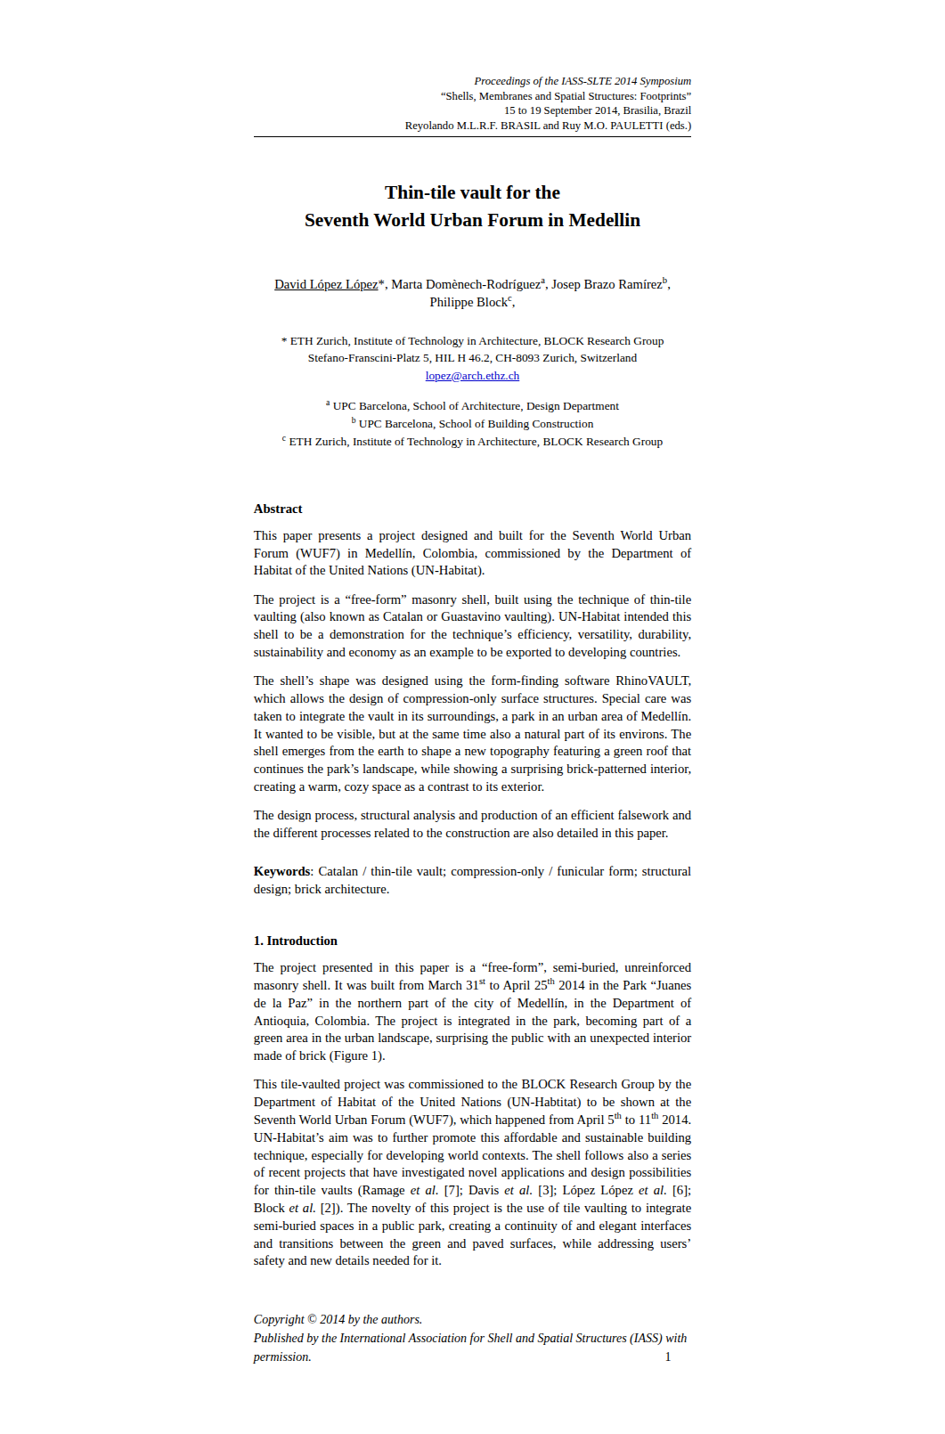Proceedings of the IASS-SLTE 2014 Symposium
“Shells, Membranes and Spatial Structures: Footprints”
15 to 19 September 2014, Brasilia, Brazil
Reyolando M.L.R.F. BRASIL and Ruy M.O. PAULETTI (eds.)
Thin-tile vault for the
Seventh World Urban Forum in Medellin
David López López*, Marta Domènech-Rodrígueza, Josep Brazo Ramírezb, Philippe Blockc,
* ETH Zurich, Institute of Technology in Architecture, BLOCK Research Group
Stefano-Franscini-Platz 5, HIL H 46.2, CH-8093 Zurich, Switzerland
lopez@arch.ethz.ch
a UPC Barcelona, School of Architecture, Design Department
b UPC Barcelona, School of Building Construction
c ETH Zurich, Institute of Technology in Architecture, BLOCK Research Group
Abstract
This paper presents a project designed and built for the Seventh World Urban Forum (WUF7) in Medellín, Colombia, commissioned by the Department of Habitat of the United Nations (UN-Habitat).
The project is a “free-form” masonry shell, built using the technique of thin-tile vaulting (also known as Catalan or Guastavino vaulting). UN-Habitat intended this shell to be a demonstration for the technique’s efficiency, versatility, durability, sustainability and economy as an example to be exported to developing countries.
The shell’s shape was designed using the form-finding software RhinoVAULT, which allows the design of compression-only surface structures. Special care was taken to integrate the vault in its surroundings, a park in an urban area of Medellín. It wanted to be visible, but at the same time also a natural part of its environs. The shell emerges from the earth to shape a new topography featuring a green roof that continues the park’s landscape, while showing a surprising brick-patterned interior, creating a warm, cozy space as a contrast to its exterior.
The design process, structural analysis and production of an efficient falsework and the different processes related to the construction are also detailed in this paper.
Keywords: Catalan / thin-tile vault; compression-only / funicular form; structural design; brick architecture.
1. Introduction
The project presented in this paper is a “free-form”, semi-buried, unreinforced masonry shell. It was built from March 31st to April 25th 2014 in the Park “Juanes de la Paz” in the northern part of the city of Medellín, in the Department of Antioquia, Colombia. The project is integrated in the park, becoming part of a green area in the urban landscape, surprising the public with an unexpected interior made of brick (Figure 1).
This tile-vaulted project was commissioned to the BLOCK Research Group by the Department of Habitat of the United Nations (UN-Habtitat) to be shown at the Seventh World Urban Forum (WUF7), which happened from April 5th to 11th 2014. UN-Habitat’s aim was to further promote this affordable and sustainable building technique, especially for developing world contexts. The shell follows also a series of recent projects that have investigated novel applications and design possibilities for thin-tile vaults (Ramage et al. [7]; Davis et al. [3]; López López et al. [6]; Block et al. [2]). The novelty of this project is the use of tile vaulting to integrate semi-buried spaces in a public park, creating a continuity of and elegant interfaces and transitions between the green and paved surfaces, while addressing users’ safety and new details needed for it.
Copyright © 2014 by the authors.
Published by the International Association for Shell and Spatial Structures (IASS) with permission. 1